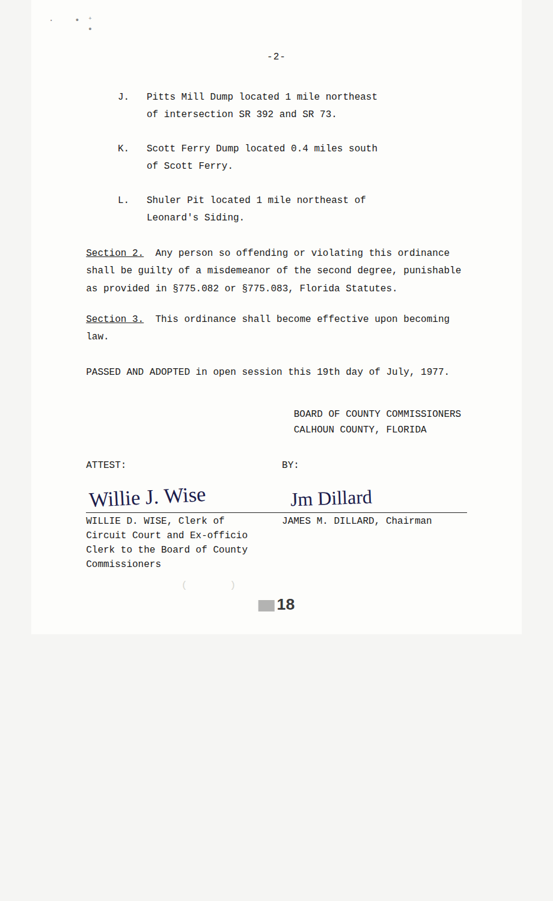· • ⁺
•
-2-
J. Pitts Mill Dump located 1 mile northeast
of intersection SR 392 and SR 73.
K. Scott Ferry Dump located 0.4 miles south
of Scott Ferry.
L. Shuler Pit located 1 mile northeast of
Leonard's Siding.
Section 2. Any person so offending or violating this ordinance shall be guilty of a misdemeanor of the second degree, punishable as provided in §775.082 or §775.083, Florida Statutes.
Section 3. This ordinance shall become effective upon becoming law.
PASSED AND ADOPTED in open session this 19th day of July, 1977.
BOARD OF COUNTY COMMISSIONERS
CALHOUN COUNTY, FLORIDA
ATTEST:
Willie J. Wise
WILLIE D. WISE, Clerk of
Circuit Court and Ex-officio
Clerk to the Board of County
Commissioners
BY:
Jm Dillard
JAMES M. DILLARD, Chairman
( )
18